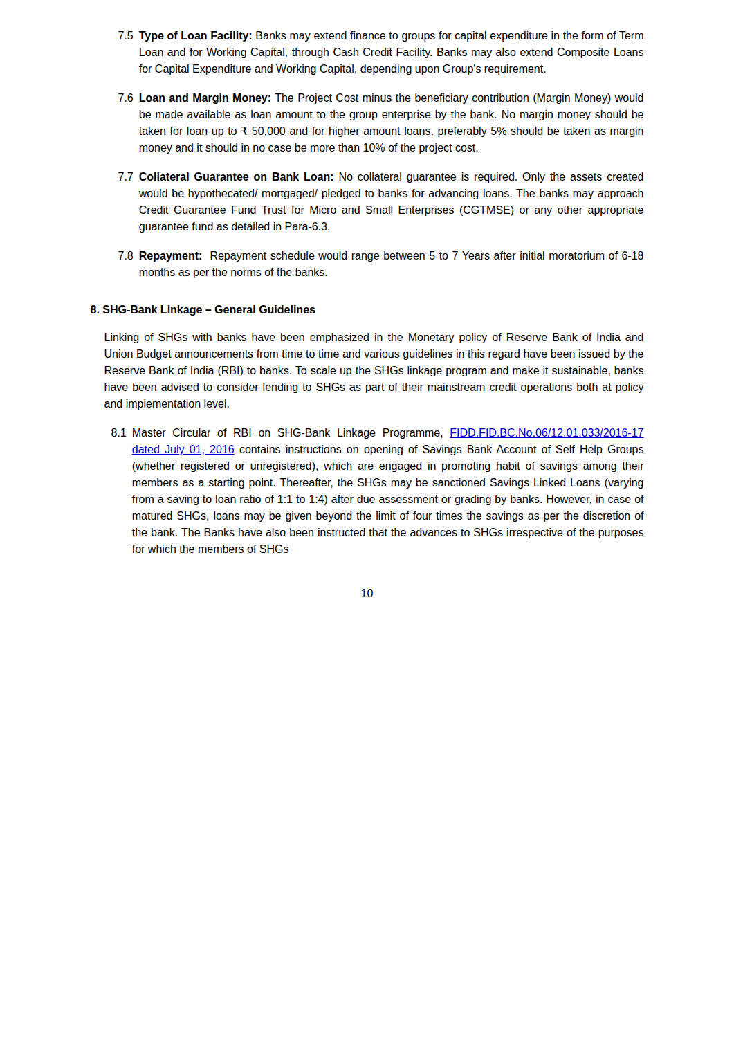7.5
Type of Loan Facility: Banks may extend finance to groups for capital expenditure in the form of Term Loan and for Working Capital, through Cash Credit Facility. Banks may also extend Composite Loans for Capital Expenditure and Working Capital, depending upon Group's requirement.
7.6
Loan and Margin Money: The Project Cost minus the beneficiary contribution (Margin Money) would be made available as loan amount to the group enterprise by the bank. No margin money should be taken for loan up to ₹ 50,000 and for higher amount loans, preferably 5% should be taken as margin money and it should in no case be more than 10% of the project cost.
7.7
Collateral Guarantee on Bank Loan: No collateral guarantee is required. Only the assets created would be hypothecated/ mortgaged/ pledged to banks for advancing loans. The banks may approach Credit Guarantee Fund Trust for Micro and Small Enterprises (CGTMSE) or any other appropriate guarantee fund as detailed in Para-6.3.
7.8
Repayment: Repayment schedule would range between 5 to 7 Years after initial moratorium of 6-18 months as per the norms of the banks.
8. SHG-Bank Linkage – General Guidelines
Linking of SHGs with banks have been emphasized in the Monetary policy of Reserve Bank of India and Union Budget announcements from time to time and various guidelines in this regard have been issued by the Reserve Bank of India (RBI) to banks. To scale up the SHGs linkage program and make it sustainable, banks have been advised to consider lending to SHGs as part of their mainstream credit operations both at policy and implementation level.
8.1
Master Circular of RBI on SHG-Bank Linkage Programme, FIDD.FID.BC.No.06/12.01.033/2016-17 dated July 01, 2016 contains instructions on opening of Savings Bank Account of Self Help Groups (whether registered or unregistered), which are engaged in promoting habit of savings among their members as a starting point. Thereafter, the SHGs may be sanctioned Savings Linked Loans (varying from a saving to loan ratio of 1:1 to 1:4) after due assessment or grading by banks. However, in case of matured SHGs, loans may be given beyond the limit of four times the savings as per the discretion of the bank. The Banks have also been instructed that the advances to SHGs irrespective of the purposes for which the members of SHGs
10